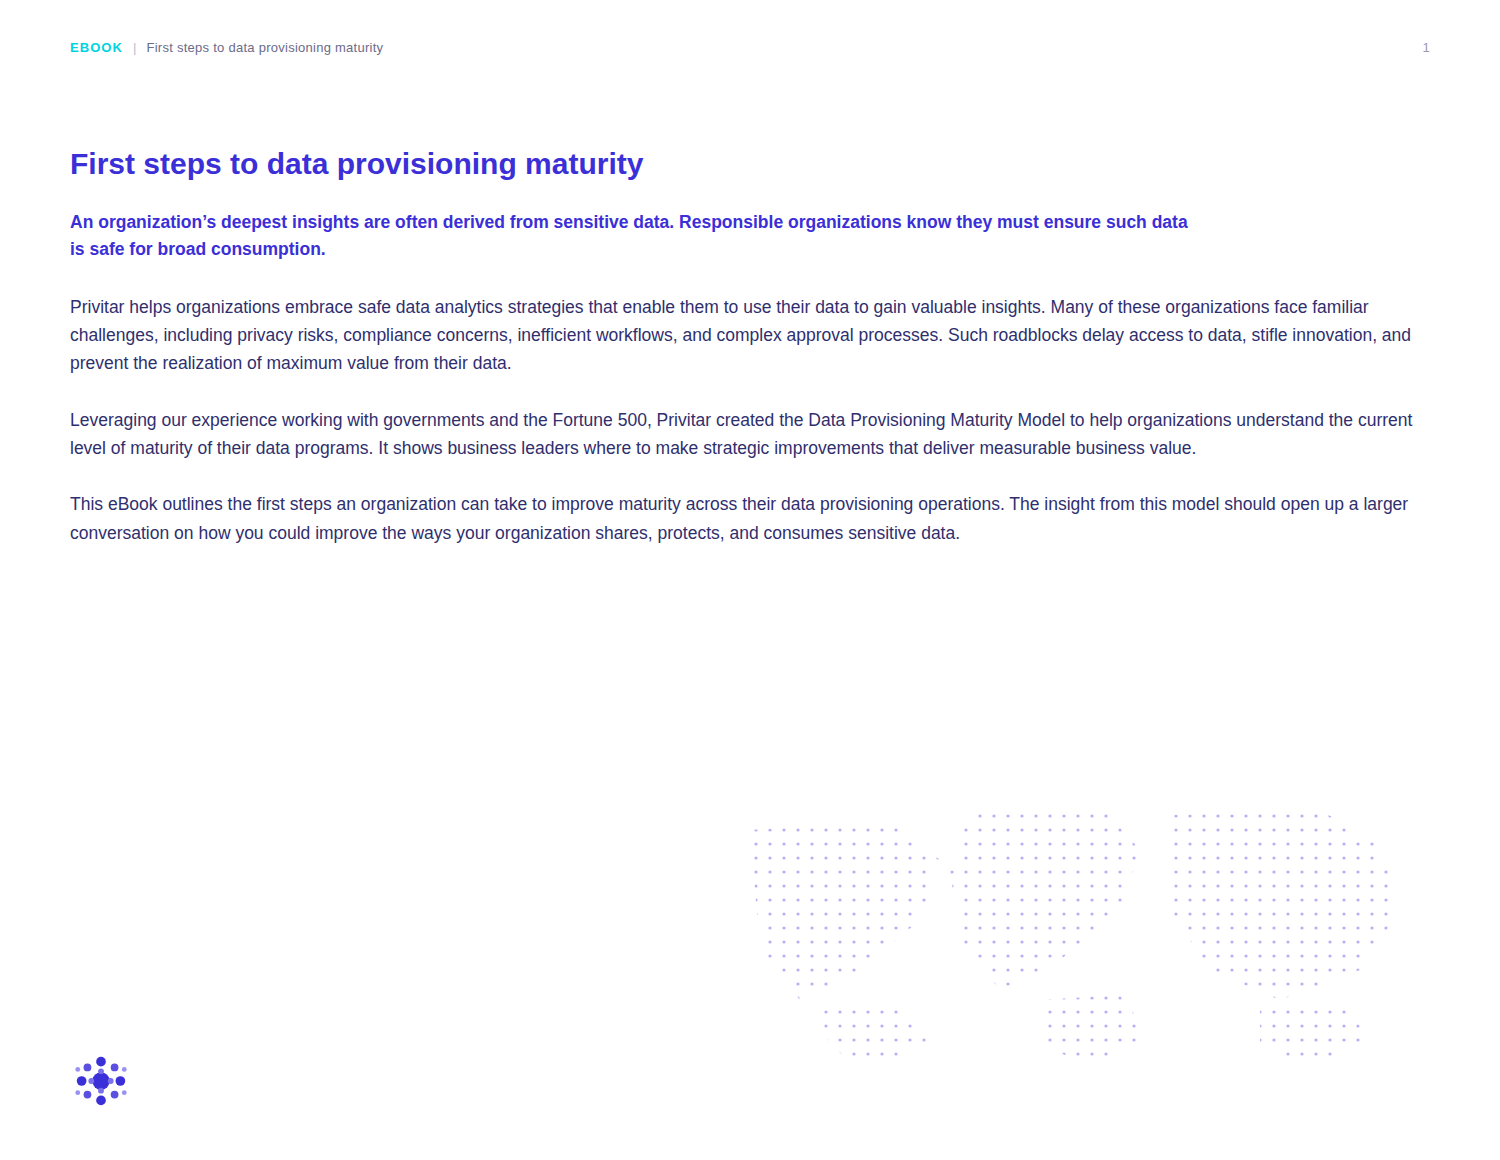EBOOK | First steps to data provisioning maturity
1
First steps to data provisioning maturity
An organization’s deepest insights are often derived from sensitive data. Responsible organizations know they must ensure such data is safe for broad consumption.
Privitar helps organizations embrace safe data analytics strategies that enable them to use their data to gain valuable insights. Many of these organizations face familiar challenges, including privacy risks, compliance concerns, inefficient workflows, and complex approval processes. Such roadblocks delay access to data, stifle innovation, and prevent the realization of maximum value from their data.
Leveraging our experience working with governments and the Fortune 500, Privitar created the Data Provisioning Maturity Model to help organizations understand the current level of maturity of their data programs. It shows business leaders where to make strategic improvements that deliver measurable business value.
This eBook outlines the first steps an organization can take to improve maturity across their data provisioning operations. The insight from this model should open up a larger conversation on how you could improve the ways your organization shares, protects, and consumes sensitive data.